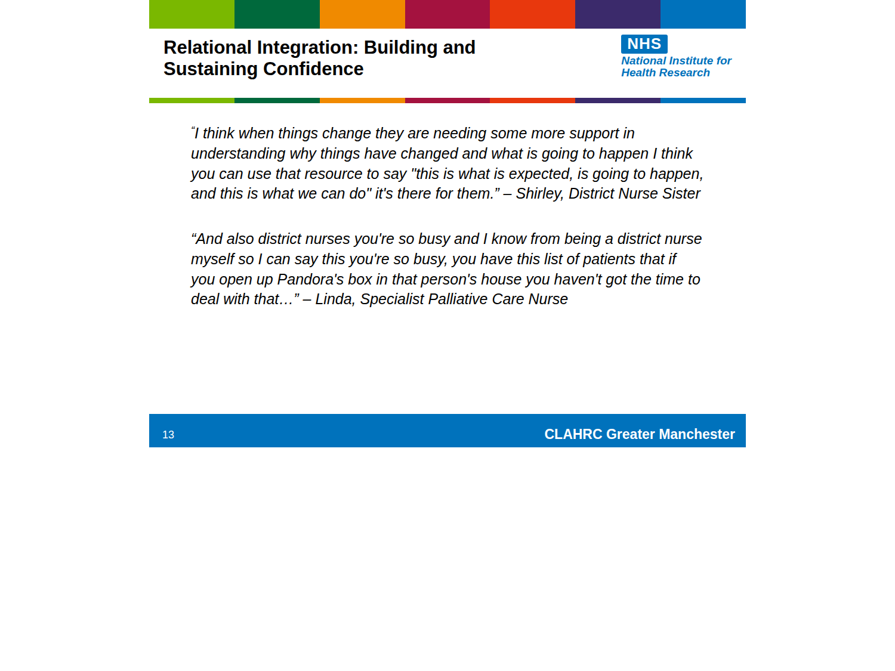Relational Integration: Building and Sustaining Confidence
NHS
National Institute for Health Research
“I think when things change they are needing some more support in understanding why things have changed and what is going to happen I think you can use that resource to say "this is what is expected, is going to happen, and this is what we can do" it's there for them.” – Shirley, District Nurse Sister
“And also district nurses you're so busy and I know from being a district nurse myself so I can say this you're so busy, you have this list of patients that if you open up Pandora's box in that person's house you haven't got the time to deal with that…” – Linda, Specialist Palliative Care Nurse
13
CLAHRC Greater Manchester